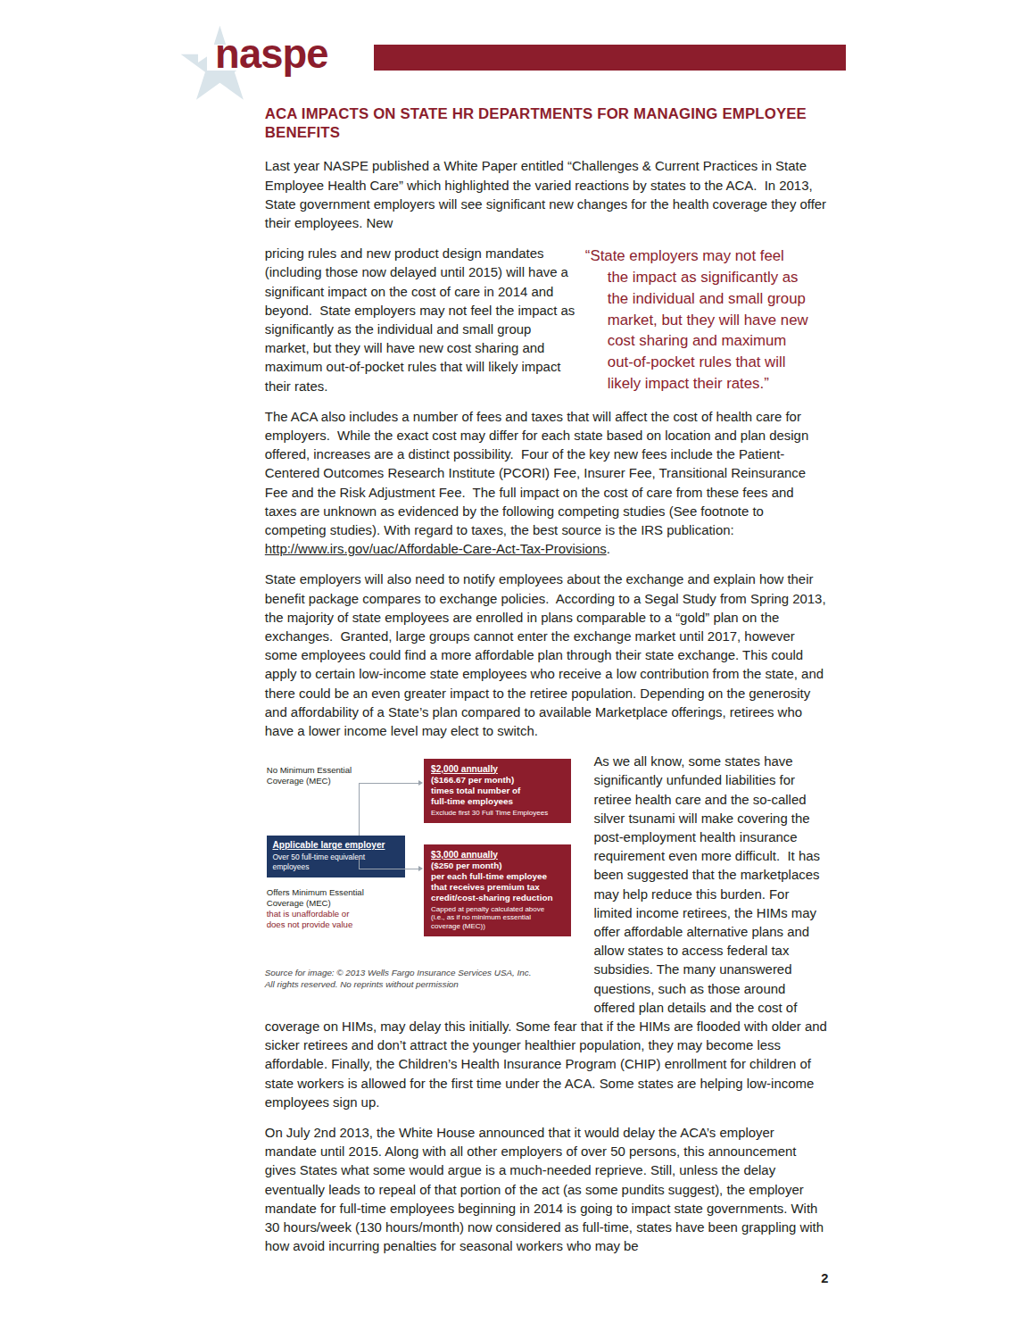naspe
ACA IMPACTS ON STATE HR DEPARTMENTS FOR MANAGING EMPLOYEE BENEFITS
Last year NASPE published a White Paper entitled “Challenges & Current Practices in State Employee Health Care” which highlighted the varied reactions by states to the ACA. In 2013, State government employers will see significant new changes for the health coverage they offer their employees. New
“State employers may not feel
the impact as significantly as
the individual and small group
market, but they will have new
cost sharing and maximum
out-of-pocket rules that will
likely impact their rates.”
pricing rules and new product design mandates (including those now delayed until 2015) will have a significant impact on the cost of care in 2014 and beyond. State employers may not feel the impact as significantly as the individual and small group market, but they will have new cost sharing and maximum out-of-pocket rules that will likely impact their rates.
The ACA also includes a number of fees and taxes that will affect the cost of health care for employers. While the exact cost may differ for each state based on location and plan design offered, increases are a distinct possibility. Four of the key new fees include the Patient-Centered Outcomes Research Institute (PCORI) Fee, Insurer Fee, Transitional Reinsurance Fee and the Risk Adjustment Fee. The full impact on the cost of care from these fees and taxes are unknown as evidenced by the following competing studies (See footnote to competing studies). With regard to taxes, the best source is the IRS publication: http://www.irs.gov/uac/Affordable-Care-Act-Tax-Provisions.
State employers will also need to notify employees about the exchange and explain how their benefit package compares to exchange policies. According to a Segal Study from Spring 2013, the majority of state employees are enrolled in plans comparable to a “gold” plan on the exchanges. Granted, large groups cannot enter the exchange market until 2017, however some employees could find a more affordable plan through their state exchange. This could apply to certain low-income state employees who receive a low contribution from the state, and there could be an even greater impact to the retiree population. Depending on the generosity and affordability of a State’s plan compared to available Marketplace offerings, retirees who have a lower income level may elect to switch.
No Minimum Essential
Coverage (MEC)
$2,000 annually ($166.67 per month)
times total number of
full-time employees Exclude first 30 Full Time Employees
Applicable large employer Over 50 full-time equivalent
employees
$3,000 annually ($250 per month)
per each full-time employee
that receives premium tax
credit/cost-sharing reduction Capped at penalty calculated above
(i.e., as if no minimum essential
coverage (MEC))
Offers Minimum Essential
Coverage (MEC)
that is unaffordable or
does not provide value
Source for image: © 2013 Wells Fargo Insurance Services USA, Inc.
All rights reserved. No reprints without permission
As we all know, some states have significantly unfunded liabilities for retiree health care and the so-called silver tsunami will make covering the post-employment health insurance requirement even more difficult. It has been suggested that the marketplaces may help reduce this burden. For limited income retirees, the HIMs may offer affordable alternative plans and allow states to access federal tax subsidies. The many unanswered questions, such as those around offered plan details and the cost of coverage on HIMs, may delay this initially. Some fear that if the HIMs are flooded with older and sicker retirees and don’t attract the younger healthier population, they may become less affordable. Finally, the Children’s Health Insurance Program (CHIP) enrollment for children of state workers is allowed for the first time under the ACA. Some states are helping low-income employees sign up.
On July 2nd 2013, the White House announced that it would delay the ACA’s employer mandate until 2015. Along with all other employers of over 50 persons, this announcement gives States what some would argue is a much-needed reprieve. Still, unless the delay eventually leads to repeal of that portion of the act (as some pundits suggest), the employer mandate for full-time employees beginning in 2014 is going to impact state governments. With 30 hours/week (130 hours/month) now considered as full-time, states have been grappling with how avoid incurring penalties for seasonal workers who may be
2